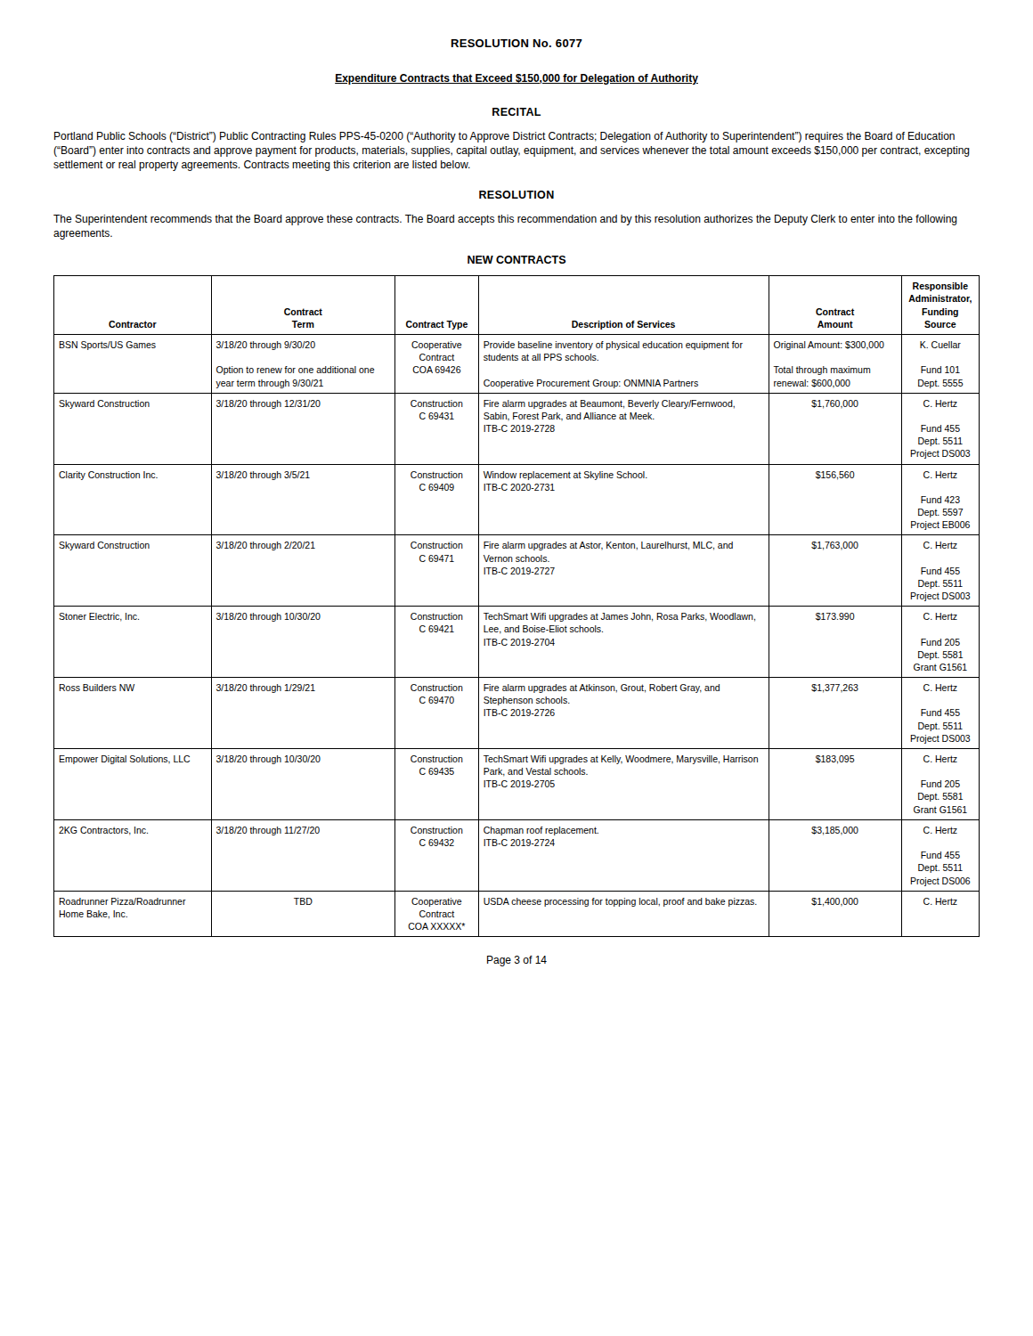RESOLUTION No. 6077
Expenditure Contracts that Exceed $150,000 for Delegation of Authority
RECITAL
Portland Public Schools (“District”) Public Contracting Rules PPS-45-0200 (“Authority to Approve District Contracts; Delegation of Authority to Superintendent”) requires the Board of Education (“Board”) enter into contracts and approve payment for products, materials, supplies, capital outlay, equipment, and services whenever the total amount exceeds $150,000 per contract, excepting settlement or real property agreements. Contracts meeting this criterion are listed below.
RESOLUTION
The Superintendent recommends that the Board approve these contracts. The Board accepts this recommendation and by this resolution authorizes the Deputy Clerk to enter into the following agreements.
NEW CONTRACTS
| Contractor | Contract Term | Contract Type | Description of Services | Contract Amount | Responsible Administrator, Funding Source |
| --- | --- | --- | --- | --- | --- |
| BSN Sports/US Games | 3/18/20 through 9/30/20 Option to renew for one additional one year term through 9/30/21 | Cooperative Contract COA 69426 | Provide baseline inventory of physical education equipment for students at all PPS schools. Cooperative Procurement Group: ONMNIA Partners | Original Amount: $300,000 Total through maximum renewal: $600,000 | K. Cuellar Fund 101 Dept. 5555 |
| Skyward Construction | 3/18/20 through 12/31/20 | Construction C 69431 | Fire alarm upgrades at Beaumont, Beverly Cleary/Fernwood, Sabin, Forest Park, and Alliance at Meek. ITB-C 2019-2728 | $1,760,000 | C. Hertz Fund 455 Dept. 5511 Project DS003 |
| Clarity Construction Inc. | 3/18/20 through 3/5/21 | Construction C 69409 | Window replacement at Skyline School. ITB-C 2020-2731 | $156,560 | C. Hertz Fund 423 Dept. 5597 Project EB006 |
| Skyward Construction | 3/18/20 through 2/20/21 | Construction C 69471 | Fire alarm upgrades at Astor, Kenton, Laurelhurst, MLC, and Vernon schools. ITB-C 2019-2727 | $1,763,000 | C. Hertz Fund 455 Dept. 5511 Project DS003 |
| Stoner Electric, Inc. | 3/18/20 through 10/30/20 | Construction C 69421 | TechSmart Wifi upgrades at James John, Rosa Parks, Woodlawn, Lee, and Boise-Eliot schools. ITB-C 2019-2704 | $173.990 | C. Hertz Fund 205 Dept. 5581 Grant G1561 |
| Ross Builders NW | 3/18/20 through 1/29/21 | Construction C 69470 | Fire alarm upgrades at Atkinson, Grout, Robert Gray, and Stephenson schools. ITB-C 2019-2726 | $1,377,263 | C. Hertz Fund 455 Dept. 5511 Project DS003 |
| Empower Digital Solutions, LLC | 3/18/20 through 10/30/20 | Construction C 69435 | TechSmart Wifi upgrades at Kelly, Woodmere, Marysville, Harrison Park, and Vestal schools. ITB-C 2019-2705 | $183,095 | C. Hertz Fund 205 Dept. 5581 Grant G1561 |
| 2KG Contractors, Inc. | 3/18/20 through 11/27/20 | Construction C 69432 | Chapman roof replacement. ITB-C 2019-2724 | $3,185,000 | C. Hertz Fund 455 Dept. 5511 Project DS006 |
| Roadrunner Pizza/Roadrunner Home Bake, Inc. | TBD | Cooperative Contract COA XXXXX* | USDA cheese processing for topping local, proof and bake pizzas. | $1,400,000 | C. Hertz |
Page 3 of 14